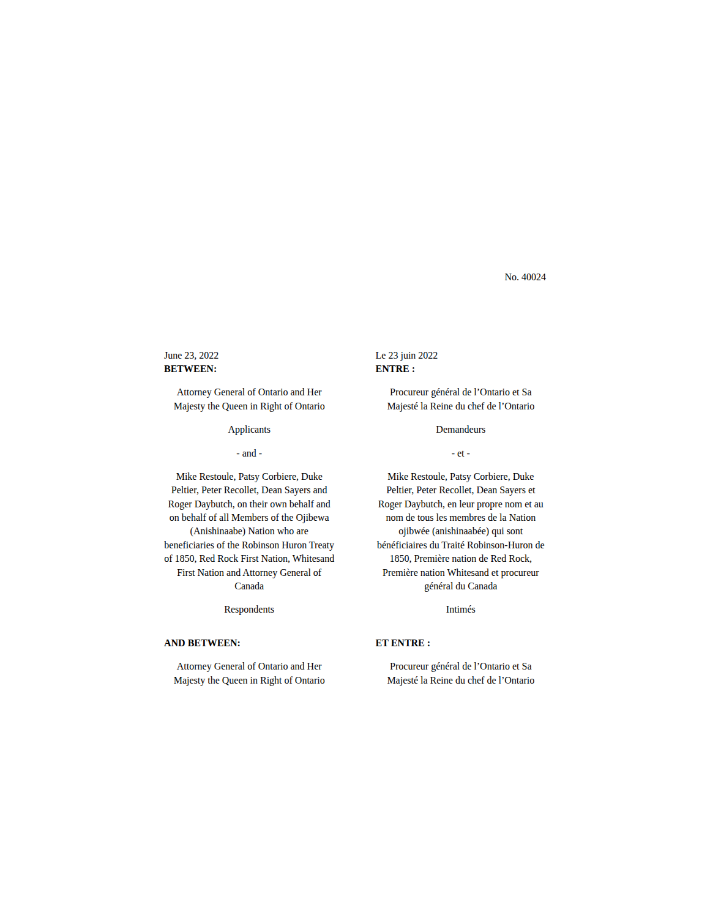No. 40024
| June 23, 2022 | Le 23 juin 2022 |
| BETWEEN: Attorney General of Ontario and Her Majesty the Queen in Right of Ontario Applicants - and - Mike Restoule, Patsy Corbiere, Duke Peltier, Peter Recollet, Dean Sayers and Roger Daybutch, on their own behalf and on behalf of all Members of the Ojibewa (Anishinaabe) Nation who are beneficiaries of the Robinson Huron Treaty of 1850, Red Rock First Nation, Whitesand First Nation and Attorney General of Canada Respondents AND BETWEEN: Attorney General of Ontario and Her Majesty the Queen in Right of Ontario | ENTRE : Procureur général de l’Ontario et Sa Majesté la Reine du chef de l’Ontario Demandeurs - et - Mike Restoule, Patsy Corbiere, Duke Peltier, Peter Recollet, Dean Sayers et Roger Daybutch, en leur propre nom et au nom de tous les membres de la Nation ojibwée (anishinaabée) qui sont bénéficiaires du Traité Robinson-Huron de 1850, Première nation de Red Rock, Première nation Whitesand et procureur général du Canada Intimés ET ENTRE : Procureur général de l’Ontario et Sa Majesté la Reine du chef de l’Ontario |